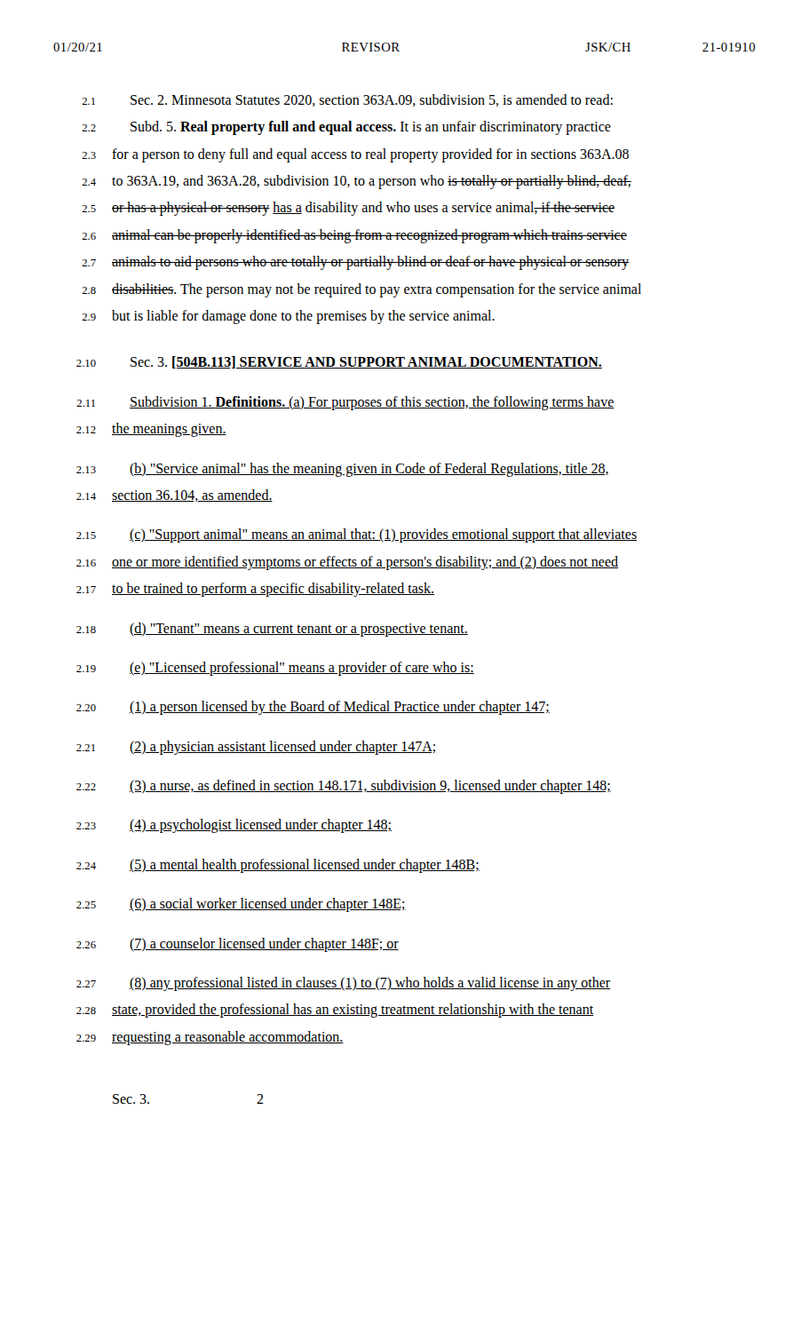01/20/21 REVISOR JSK/CH 21-01910
2.1 Sec. 2. Minnesota Statutes 2020, section 363A.09, subdivision 5, is amended to read:
2.2 Subd. 5. Real property full and equal access. It is an unfair discriminatory practice
2.3 for a person to deny full and equal access to real property provided for in sections 363A.08
2.4 to 363A.19, and 363A.28, subdivision 10, to a person who is totally or partially blind, deaf,
2.5 or has a physical or sensory has a disability and who uses a service animal, if the service
2.6 animal can be properly identified as being from a recognized program which trains service
2.7 animals to aid persons who are totally or partially blind or deaf or have physical or sensory
2.8 disabilities. The person may not be required to pay extra compensation for the service animal
2.9 but is liable for damage done to the premises by the service animal.
2.10 Sec. 3. [504B.113] SERVICE AND SUPPORT ANIMAL DOCUMENTATION.
2.11 Subdivision 1. Definitions. (a) For purposes of this section, the following terms have
2.12 the meanings given.
2.13 (b) "Service animal" has the meaning given in Code of Federal Regulations, title 28,
2.14 section 36.104, as amended.
2.15 (c) "Support animal" means an animal that: (1) provides emotional support that alleviates
2.16 one or more identified symptoms or effects of a person's disability; and (2) does not need
2.17 to be trained to perform a specific disability-related task.
2.18 (d) "Tenant" means a current tenant or a prospective tenant.
2.19 (e) "Licensed professional" means a provider of care who is:
2.20 (1) a person licensed by the Board of Medical Practice under chapter 147;
2.21 (2) a physician assistant licensed under chapter 147A;
2.22 (3) a nurse, as defined in section 148.171, subdivision 9, licensed under chapter 148;
2.23 (4) a psychologist licensed under chapter 148;
2.24 (5) a mental health professional licensed under chapter 148B;
2.25 (6) a social worker licensed under chapter 148E;
2.26 (7) a counselor licensed under chapter 148F; or
2.27 (8) any professional listed in clauses (1) to (7) who holds a valid license in any other
2.28 state, provided the professional has an existing treatment relationship with the tenant
2.29 requesting a reasonable accommodation.
Sec. 3. 2